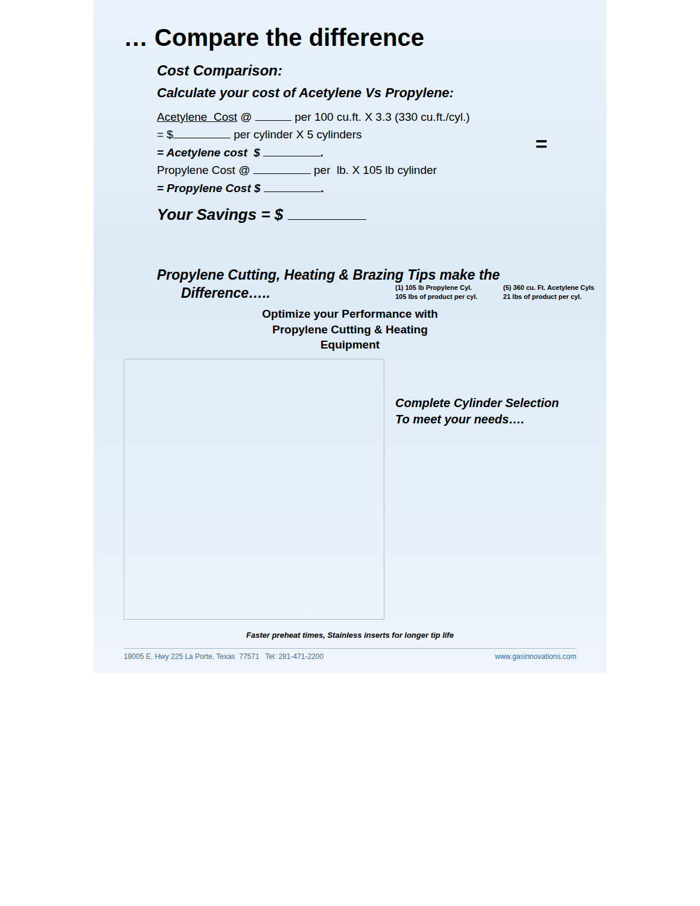… Compare the difference
Cost Comparison:
Calculate your cost of Acetylene Vs Propylene:
Acetylene Cost @ per 100 cu.ft. X 3.3 (330 cu.ft./cyl.)
= $ per cylinder X 5 cylinders
= Acetylene cost $ .
Propylene Cost @ per lb. X 105 lb cylinder
= Propylene Cost $ .
Your Savings = $
=
(1) 105 lb Propylene Cyl.
105 lbs of product per cyl.
(5) 360 cu. Ft. Acetylene Cyls
21 lbs of product per cyl.
Propylene Cutting, Heating & Brazing Tips make the Difference…..
Optimize your Performance with
Propylene Cutting & Heating
Equipment
Complete Cylinder Selection
To meet your needs….
Faster preheat times, Stainless inserts for longer tip life
18005 E. Hwy 225 La Porte, Texas 77571 Tel: 281-471-2200 www.gasinnovations.com